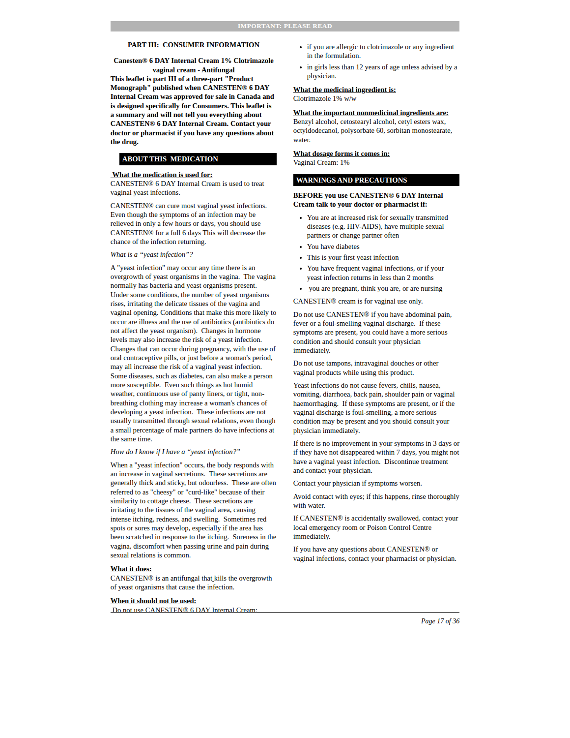IMPORTANT: PLEASE READ
PART III: CONSUMER INFORMATION
Canesten® 6 DAY Internal Cream 1% Clotrimazole vaginal cream - Antifungal
This leaflet is part III of a three-part "Product Monograph" published when CANESTEN® 6 DAY Internal Cream was approved for sale in Canada and is designed specifically for Consumers. This leaflet is a summary and will not tell you everything about CANESTEN® 6 DAY Internal Cream. Contact your doctor or pharmacist if you have any questions about the drug.
ABOUT THIS MEDICATION
What the medication is used for:
CANESTEN® 6 DAY Internal Cream is used to treat vaginal yeast infections.
CANESTEN® can cure most vaginal yeast infections. Even though the symptoms of an infection may be relieved in only a few hours or days, you should use CANESTEN® for a full 6 days This will decrease the chance of the infection returning.
What is a “yeast infection”?
A "yeast infection" may occur any time there is an overgrowth of yeast organisms in the vagina. The vagina normally has bacteria and yeast organisms present. Under some conditions, the number of yeast organisms rises, irritating the delicate tissues of the vagina and vaginal opening. Conditions that make this more likely to occur are illness and the use of antibiotics (antibiotics do not affect the yeast organism). Changes in hormone levels may also increase the risk of a yeast infection. Changes that can occur during pregnancy, with the use of oral contraceptive pills, or just before a woman's period, may all increase the risk of a vaginal yeast infection. Some diseases, such as diabetes, can also make a person more susceptible. Even such things as hot humid weather, continuous use of panty liners, or tight, non-breathing clothing may increase a woman's chances of developing a yeast infection. These infections are not usually transmitted through sexual relations, even though a small percentage of male partners do have infections at the same time.
How do I know if I have a “yeast infection?”
When a "yeast infection" occurs, the body responds with an increase in vaginal secretions. These secretions are generally thick and sticky, but odourless. These are often referred to as "cheesy" or "curd-like" because of their similarity to cottage cheese. These secretions are irritating to the tissues of the vaginal area, causing intense itching, redness, and swelling. Sometimes red spots or sores may develop, especially if the area has been scratched in response to the itching. Soreness in the vagina, discomfort when passing urine and pain during sexual relations is common.
What it does:
CANESTEN® is an antifungal that kills the overgrowth of yeast organisms that cause the infection.
When it should not be used:
Do not use CANESTEN® 6 DAY Internal Cream:
if you are allergic to clotrimazole or any ingredient in the formulation.
in girls less than 12 years of age unless advised by a physician.
What the medicinal ingredient is:
Clotrimazole 1% w/w
What the important nonmedicinal ingredients are:
Benzyl alcohol, cetostearyl alcohol, cetyl esters wax, octyldodecanol, polysorbate 60, sorbitan monostearate, water.
What dosage forms it comes in:
Vaginal Cream: 1%
WARNINGS AND PRECAUTIONS
BEFORE you use CANESTEN® 6 DAY Internal Cream talk to your doctor or pharmacist if:
You are at increased risk for sexually transmitted diseases (e.g. HIV-AIDS), have multiple sexual partners or change partner often
You have diabetes
This is your first yeast infection
You have frequent vaginal infections, or if your yeast infection returns in less than 2 months
you are pregnant, think you are, or are nursing
CANESTEN® cream is for vaginal use only.
Do not use CANESTEN® if you have abdominal pain, fever or a foul-smelling vaginal discharge. If these symptoms are present, you could have a more serious condition and should consult your physician immediately.
Do not use tampons, intravaginal douches or other vaginal products while using this product.
Yeast infections do not cause fevers, chills, nausea, vomiting, diarrhoea, back pain, shoulder pain or vaginal haemorrhaging. If these symptoms are present, or if the vaginal discharge is foul-smelling, a more serious condition may be present and you should consult your physician immediately.
If there is no improvement in your symptoms in 3 days or if they have not disappeared within 7 days, you might not have a vaginal yeast infection. Discontinue treatment and contact your physician.
Contact your physician if symptoms worsen.
Avoid contact with eyes; if this happens, rinse thoroughly with water.
If CANESTEN® is accidentally swallowed, contact your local emergency room or Poison Control Centre immediately.
If you have any questions about CANESTEN® or vaginal infections, contact your pharmacist or physician.
Page 17 of 36